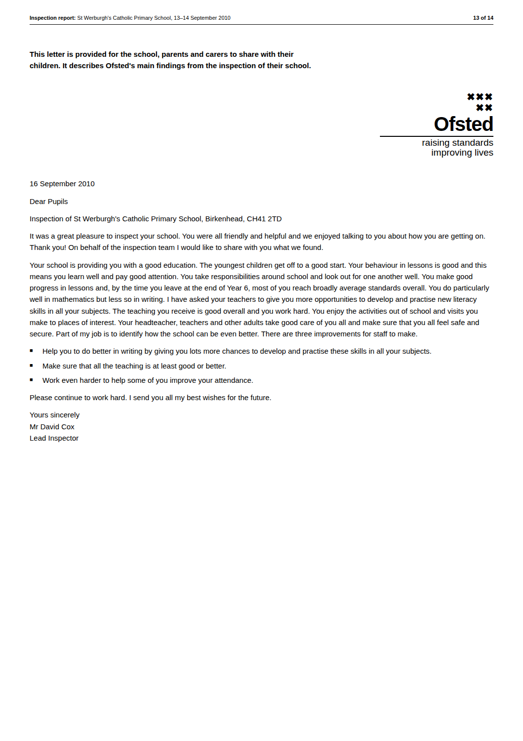Inspection report: St Werburgh's Catholic Primary School, 13–14 September 2010
13 of 14
This letter is provided for the school, parents and carers to share with their children. It describes Ofsted's main findings from the inspection of their school.
✖✖✖
✖✖
Ofsted
raising standards
improving lives
16 September 2010
Dear Pupils
Inspection of St Werburgh's Catholic Primary School, Birkenhead, CH41 2TD
It was a great pleasure to inspect your school. You were all friendly and helpful and we enjoyed talking to you about how you are getting on. Thank you! On behalf of the inspection team I would like to share with you what we found.
Your school is providing you with a good education. The youngest children get off to a good start. Your behaviour in lessons is good and this means you learn well and pay good attention. You take responsibilities around school and look out for one another well. You make good progress in lessons and, by the time you leave at the end of Year 6, most of you reach broadly average standards overall. You do particularly well in mathematics but less so in writing. I have asked your teachers to give you more opportunities to develop and practise new literacy skills in all your subjects. The teaching you receive is good overall and you work hard. You enjoy the activities out of school and visits you make to places of interest. Your headteacher, teachers and other adults take good care of you all and make sure that you all feel safe and secure. Part of my job is to identify how the school can be even better. There are three improvements for staff to make.
Help you to do better in writing by giving you lots more chances to develop and practise these skills in all your subjects.
Make sure that all the teaching is at least good or better.
Work even harder to help some of you improve your attendance.
Please continue to work hard. I send you all my best wishes for the future.
Yours sincerely
Mr David Cox
Lead Inspector